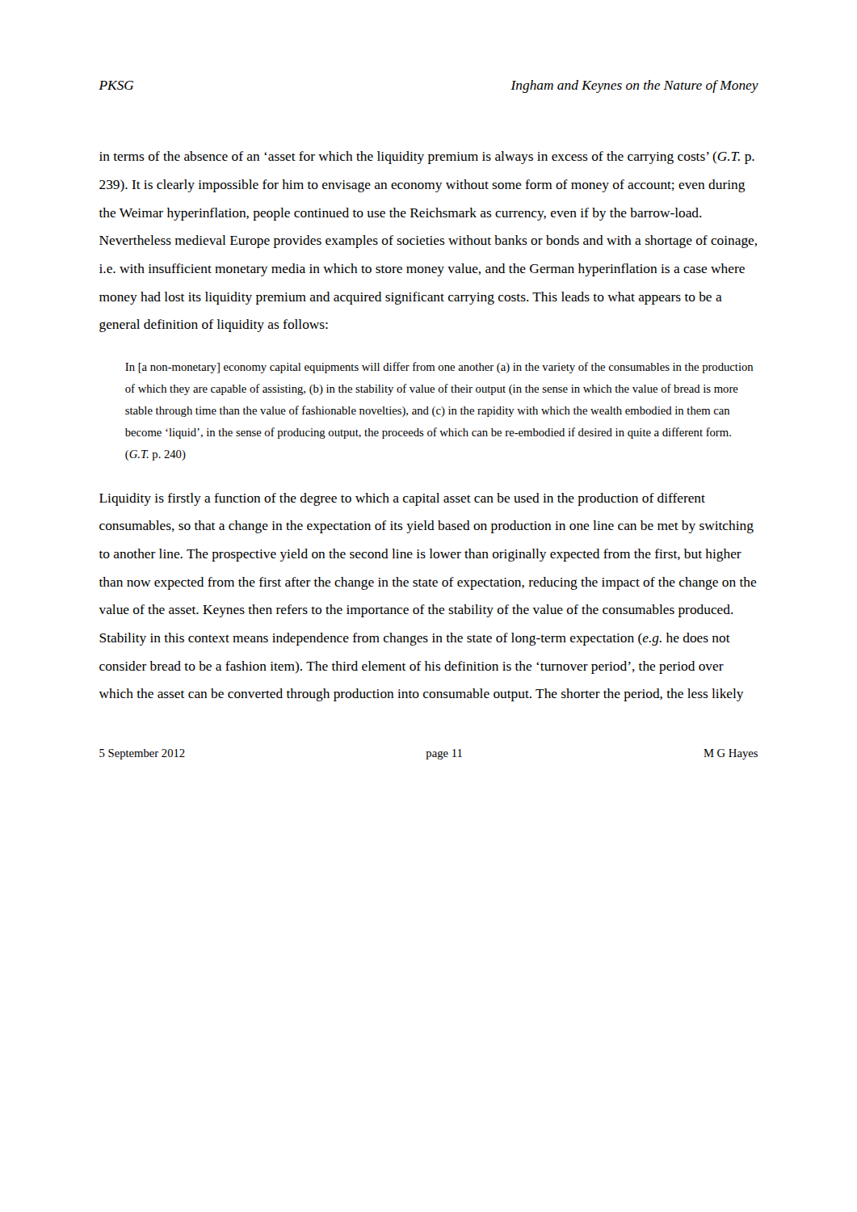PKSG Ingham and Keynes on the Nature of Money
in terms of the absence of an ‘asset for which the liquidity premium is always in excess of the carrying costs’ (G.T. p. 239). It is clearly impossible for him to envisage an economy without some form of money of account; even during the Weimar hyperinflation, people continued to use the Reichsmark as currency, even if by the barrow-load. Nevertheless medieval Europe provides examples of societies without banks or bonds and with a shortage of coinage, i.e. with insufficient monetary media in which to store money value, and the German hyperinflation is a case where money had lost its liquidity premium and acquired significant carrying costs. This leads to what appears to be a general definition of liquidity as follows:
In [a non-monetary] economy capital equipments will differ from one another (a) in the variety of the consumables in the production of which they are capable of assisting, (b) in the stability of value of their output (in the sense in which the value of bread is more stable through time than the value of fashionable novelties), and (c) in the rapidity with which the wealth embodied in them can become ‘liquid’, in the sense of producing output, the proceeds of which can be re-embodied if desired in quite a different form. (G.T. p. 240)
Liquidity is firstly a function of the degree to which a capital asset can be used in the production of different consumables, so that a change in the expectation of its yield based on production in one line can be met by switching to another line. The prospective yield on the second line is lower than originally expected from the first, but higher than now expected from the first after the change in the state of expectation, reducing the impact of the change on the value of the asset. Keynes then refers to the importance of the stability of the value of the consumables produced. Stability in this context means independence from changes in the state of long-term expectation (e.g. he does not consider bread to be a fashion item). The third element of his definition is the ‘turnover period’, the period over which the asset can be converted through production into consumable output. The shorter the period, the less likely
5 September 2012 page 11 M G Hayes